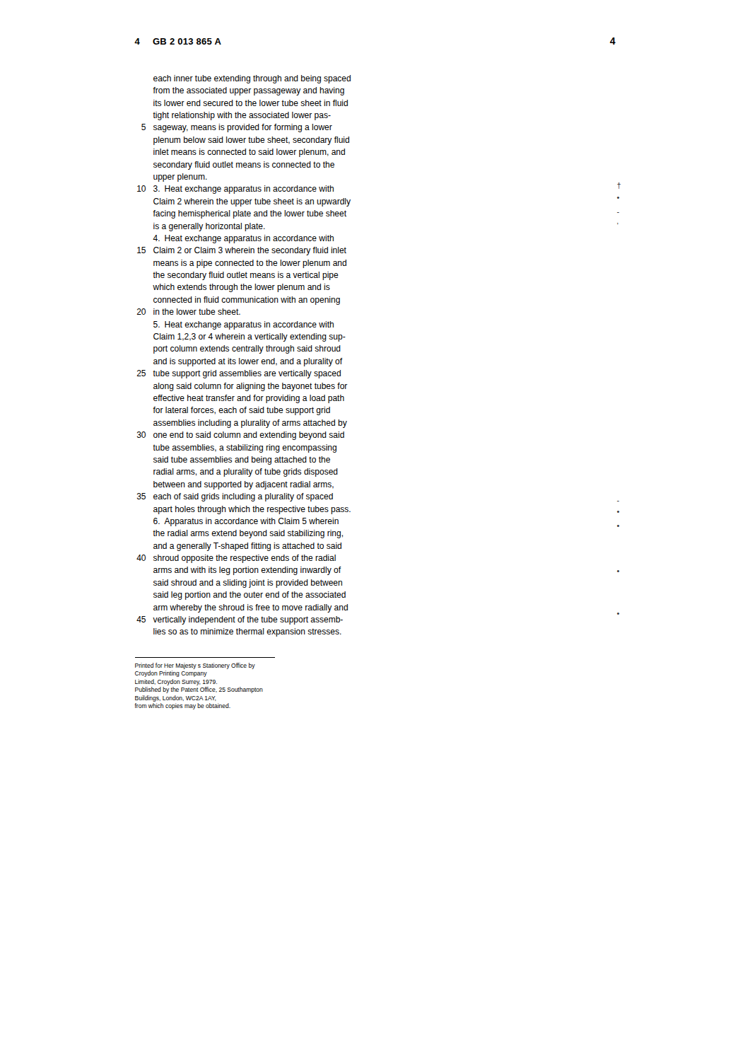4 GB 2 013 865 A
4
each inner tube extending through and being spaced
from the associated upper passageway and having
its lower end secured to the lower tube sheet in fluid
tight relationship with the associated lower pas-
5
sageway, means is provided for forming a lower
plenum below said lower tube sheet, secondary fluid
inlet means is connected to said lower plenum, and
secondary fluid outlet means is connected to the
upper plenum.
10
3. Heat exchange apparatus in accordance with
Claim 2 wherein the upper tube sheet is an upwardly
facing hemispherical plate and the lower tube sheet
is a generally horizontal plate.
4. Heat exchange apparatus in accordance with
15
Claim 2 or Claim 3 wherein the secondary fluid inlet
means is a pipe connected to the lower plenum and
the secondary fluid outlet means is a vertical pipe
which extends through the lower plenum and is
connected in fluid communication with an opening
20
in the lower tube sheet.
5. Heat exchange apparatus in accordance with
Claim 1,2,3 or 4 wherein a vertically extending sup-
port column extends centrally through said shroud
and is supported at its lower end, and a plurality of
25
tube support grid assemblies are vertically spaced
along said column for aligning the bayonet tubes for
effective heat transfer and for providing a load path
for lateral forces, each of said tube support grid
assemblies including a plurality of arms attached by
30
one end to said column and extending beyond said
tube assemblies, a stabilizing ring encompassing
said tube assemblies and being attached to the
radial arms, and a plurality of tube grids disposed
between and supported by adjacent radial arms,
35
each of said grids including a plurality of spaced
apart holes through which the respective tubes pass.
6. Apparatus in accordance with Claim 5 wherein
the radial arms extend beyond said stabilizing ring,
and a generally T-shaped fitting is attached to said
40
shroud opposite the respective ends of the radial
arms and with its leg portion extending inwardly of
said shroud and a sliding joint is provided between
said leg portion and the outer end of the associated
arm whereby the shroud is free to move radially and
45
vertically independent of the tube support assemb-
lies so as to minimize thermal expansion stresses.
Printed for Her Majesty s Stationery Office by Croydon Printing Company
Limited, Croydon Surrey, 1979.
Published by the Patent Office, 25 Southampton Buildings, London, WC2A 1AY,
from which copies may be obtained.
† • - ’ - • • • •